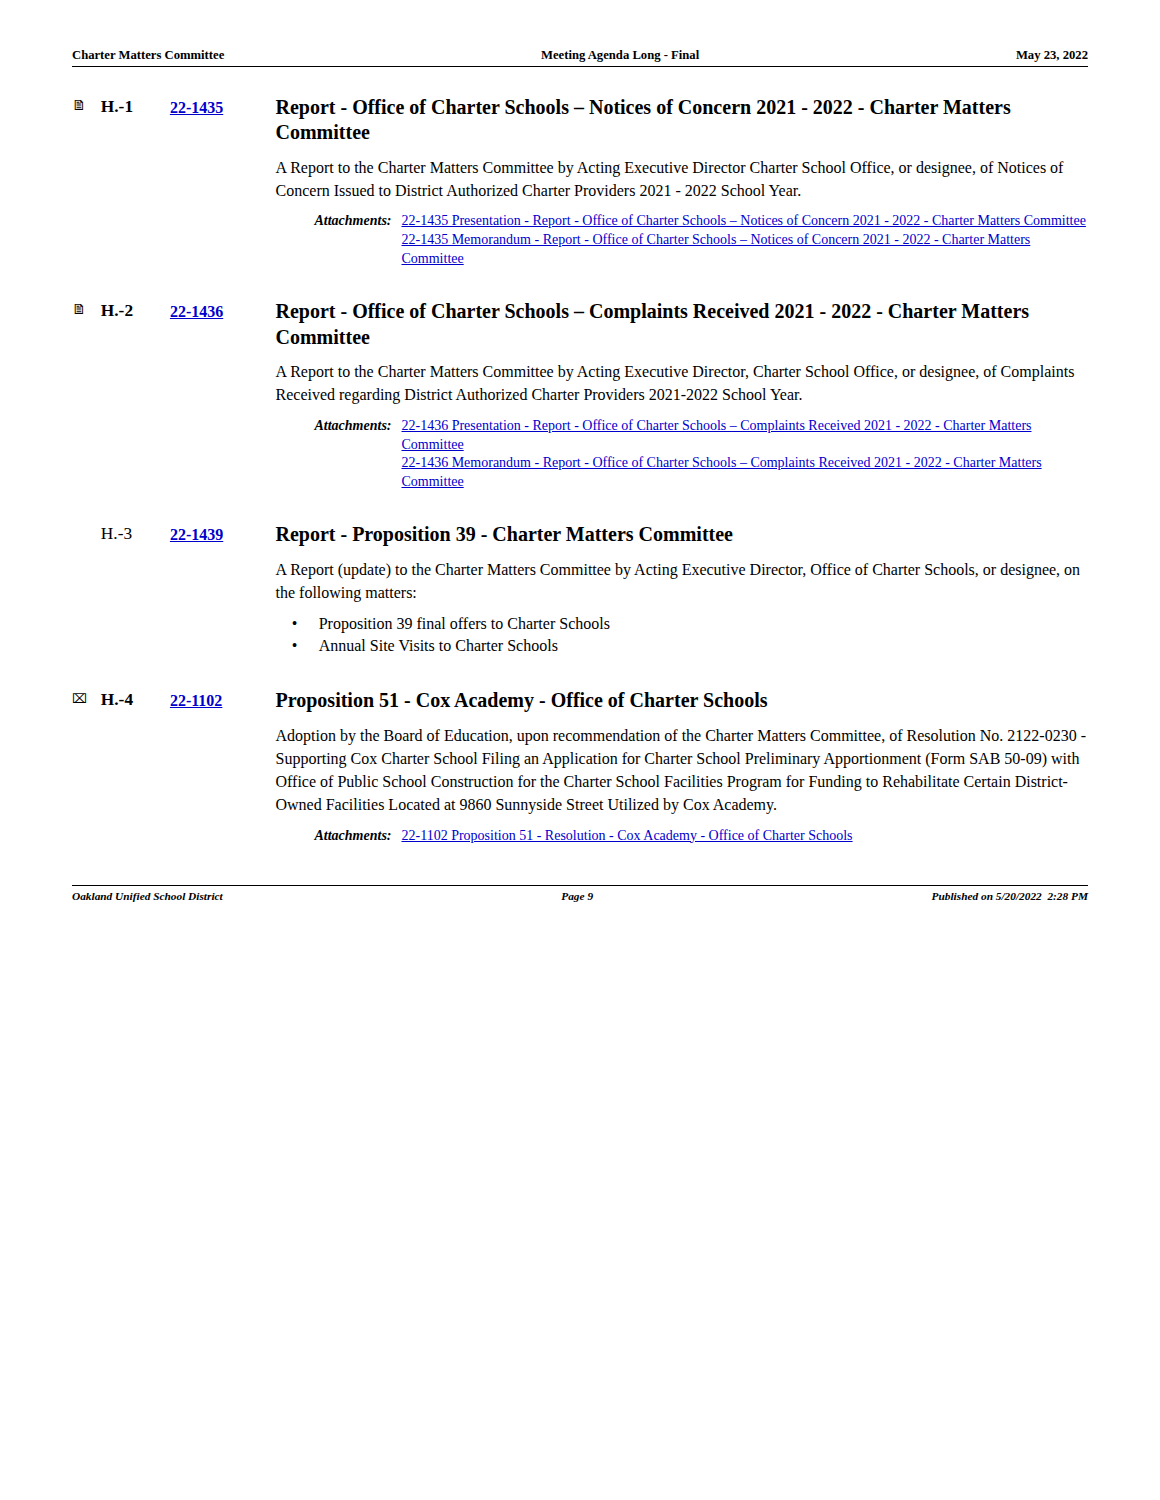Charter Matters Committee
Meeting Agenda Long - Final
May 23, 2022
H.-1
22-1435
Report - Office of Charter Schools – Notices of Concern 2021 - 2022 - Charter Matters Committee
A Report to the Charter Matters Committee by Acting Executive Director Charter School Office, or designee, of Notices of Concern Issued to District Authorized Charter Providers 2021 - 2022 School Year.
Attachments:
22-1435 Presentation - Report - Office of Charter Schools – Notices of Concern 2021 - 2022 - Charter Matters Committee
22-1435 Memorandum - Report - Office of Charter Schools – Notices of Concern 2021 - 2022 - Charter Matters Committee
H.-2
22-1436
Report - Office of Charter Schools – Complaints Received 2021 - 2022 - Charter Matters Committee
A Report to the Charter Matters Committee by Acting Executive Director, Charter School Office, or designee, of Complaints Received regarding District Authorized Charter Providers 2021-2022 School Year.
Attachments:
22-1436 Presentation - Report - Office of Charter Schools – Complaints Received 2021 - 2022 - Charter Matters Committee
22-1436 Memorandum - Report - Office of Charter Schools – Complaints Received 2021 - 2022 - Charter Matters Committee
H.-3
22-1439
Report - Proposition 39 - Charter Matters Committee
A Report (update) to the Charter Matters Committee by Acting Executive Director, Office of Charter Schools, or designee, on the following matters:
Proposition 39 final offers to Charter Schools
Annual Site Visits to Charter Schools
H.-4
22-1102
Proposition 51 - Cox Academy - Office of Charter Schools
Adoption by the Board of Education, upon recommendation of the Charter Matters Committee, of Resolution No. 2122-0230 - Supporting Cox Charter School Filing an Application for Charter School Preliminary Apportionment (Form SAB 50-09) with Office of Public School Construction for the Charter School Facilities Program for Funding to Rehabilitate Certain District-Owned Facilities Located at 9860 Sunnyside Street Utilized by Cox Academy.
Attachments:
22-1102 Proposition 51 - Resolution - Cox Academy - Office of Charter Schools
Oakland Unified School District
Page 9
Published on 5/20/2022 2:28 PM